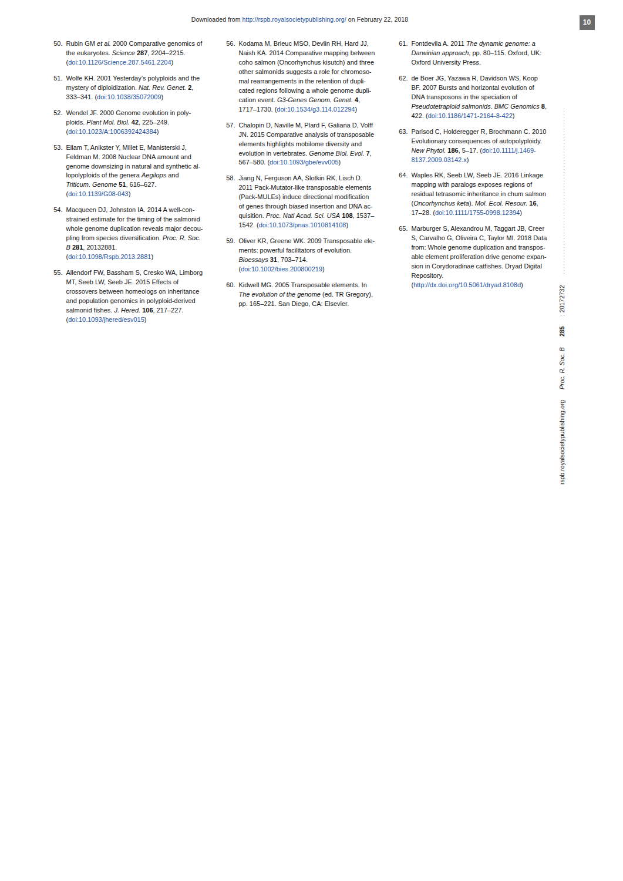Downloaded from http://rspb.royalsocietypublishing.org/ on February 22, 2018
10
rspb.royalsocietypublishing.org Proc. R. Soc. B 285 : 20172732 ..........................................................
50. Rubin GM et al. 2000 Comparative genomics of the eukaryotes. Science 287, 2204–2215. (doi:10.1126/Science.287.5461.2204)
51. Wolfe KH. 2001 Yesterday’s polyploids and the mystery of diploidization. Nat. Rev. Genet. 2, 333–341. (doi:10.1038/35072009)
52. Wendel JF. 2000 Genome evolution in polyploids. Plant Mol. Biol. 42, 225–249. (doi:10.1023/A:1006392424384)
53. Eilam T, Anikster Y, Millet E, Manisterski J, Feldman M. 2008 Nuclear DNA amount and genome downsizing in natural and synthetic allopolyploids of the genera Aegilops and Triticum. Genome 51, 616–627. (doi:10.1139/G08-043)
54. Macqueen DJ, Johnston IA. 2014 A well-constrained estimate for the timing of the salmonid whole genome duplication reveals major decoupling from species diversification. Proc. R. Soc. B 281, 20132881. (doi:10.1098/Rspb.2013.2881)
55. Allendorf FW, Bassham S, Cresko WA, Limborg MT, Seeb LW, Seeb JE. 2015 Effects of crossovers between homeologs on inheritance and population genomics in polyploid-derived salmonid fishes. J. Hered. 106, 217–227. (doi:10.1093/jhered/esv015)
56. Kodama M, Brieuc MSO, Devlin RH, Hard JJ, Naish KA. 2014 Comparative mapping between coho salmon (Oncorhynchus kisutch) and three other salmonids suggests a role for chromosomal rearrangements in the retention of duplicated regions following a whole genome duplication event. G3-Genes Genom. Genet. 4, 1717–1730. (doi:10.1534/g3.114.012294)
57. Chalopin D, Naville M, Plard F, Galiana D, Volff JN. 2015 Comparative analysis of transposable elements highlights mobilome diversity and evolution in vertebrates. Genome Biol. Evol. 7, 567–580. (doi:10.1093/gbe/evv005)
58. Jiang N, Ferguson AA, Slotkin RK, Lisch D. 2011 Pack-Mutator-like transposable elements (Pack-MULEs) induce directional modification of genes through biased insertion and DNA acquisition. Proc. Natl Acad. Sci. USA 108, 1537–1542. (doi:10.1073/pnas.1010814108)
59. Oliver KR, Greene WK. 2009 Transposable elements: powerful facilitators of evolution. Bioessays 31, 703–714. (doi:10.1002/bies.200800219)
60. Kidwell MG. 2005 Transposable elements. In The evolution of the genome (ed. TR Gregory), pp. 165–221. San Diego, CA: Elsevier.
61. Fontdevila A. 2011 The dynamic genome: a Darwinian approach, pp. 80–115. Oxford, UK: Oxford University Press.
62. de Boer JG, Yazawa R, Davidson WS, Koop BF. 2007 Bursts and horizontal evolution of DNA transposons in the speciation of Pseudotetraploid salmonids. BMC Genomics 8, 422. (doi:10.1186/1471-2164-8-422)
63. Parisod C, Holderegger R, Brochmann C. 2010 Evolutionary consequences of autopolyploidy. New Phytol. 186, 5–17. (doi:10.1111/j.1469-8137.2009.03142.x)
64. Waples RK, Seeb LW, Seeb JE. 2016 Linkage mapping with paralogs exposes regions of residual tetrasomic inheritance in chum salmon (Oncorhynchus keta). Mol. Ecol. Resour. 16, 17–28. (doi:10.1111/1755-0998.12394)
65. Marburger S, Alexandrou M, Taggart JB, Creer S, Carvalho G, Oliveira C, Taylor MI. 2018 Data from: Whole genome duplication and transposable element proliferation drive genome expansion in Corydoradinae catfishes. Dryad Digital Repository. (http://dx.doi.org/10.5061/dryad.8108d)